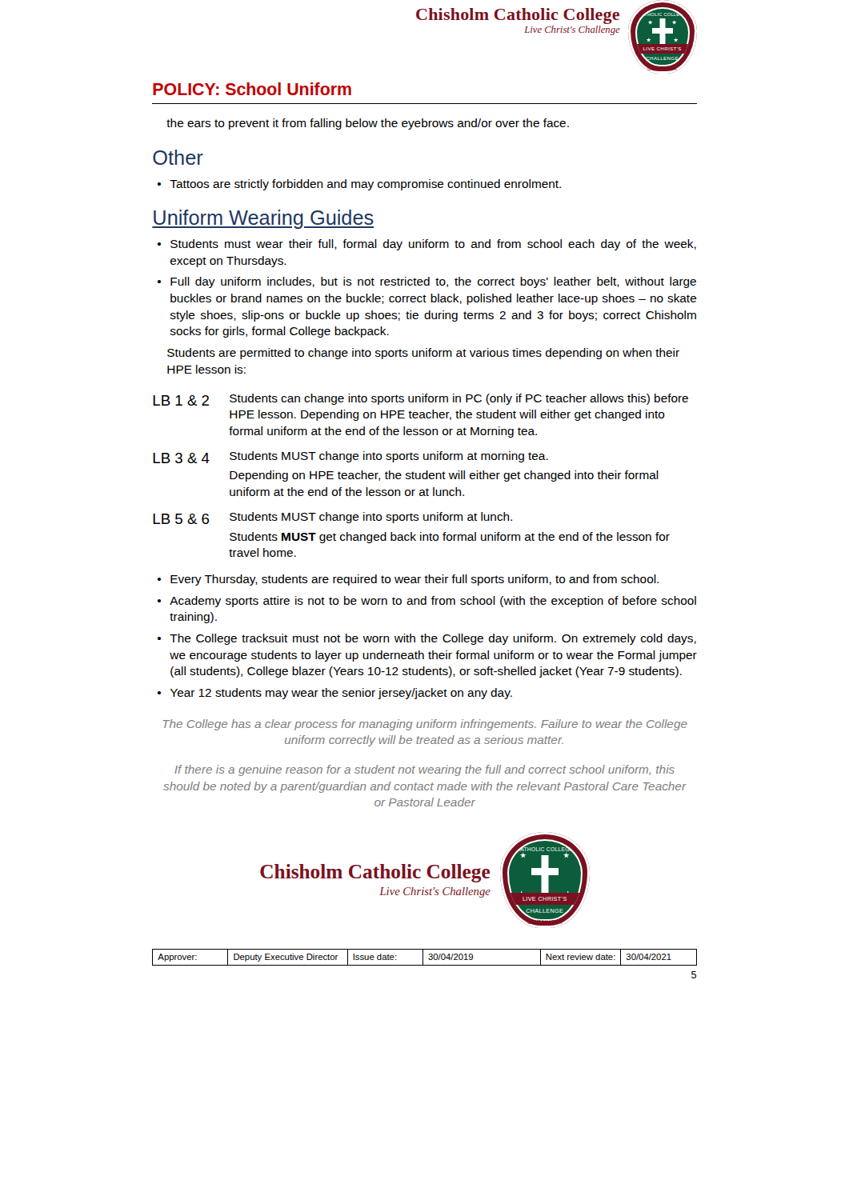Chisholm Catholic College
Live Christ's Challenge
CATHOLIC COLLEGE
LIVE CHRIST'S CHALLENGE
CORNUBIA
POLICY: School Uniform
the ears to prevent it from falling below the eyebrows and/or over the face.
Other
Tattoos are strictly forbidden and may compromise continued enrolment.
Uniform Wearing Guides
Students must wear their full, formal day uniform to and from school each day of the week, except on Thursdays.
Full day uniform includes, but is not restricted to, the correct boys' leather belt, without large buckles or brand names on the buckle; correct black, polished leather lace-up shoes – no skate style shoes, slip-ons or buckle up shoes; tie during terms 2 and 3 for boys; correct Chisholm socks for girls, formal College backpack.
Students are permitted to change into sports uniform at various times depending on when their HPE lesson is:
LB 1 & 2
Students can change into sports uniform in PC (only if PC teacher allows this) before HPE lesson. Depending on HPE teacher, the student will either get changed into formal uniform at the end of the lesson or at Morning tea.
LB 3 & 4
Students MUST change into sports uniform at morning tea.
Depending on HPE teacher, the student will either get changed into their formal uniform at the end of the lesson or at lunch.
LB 5 & 6
Students MUST change into sports uniform at lunch.
Students MUST get changed back into formal uniform at the end of the lesson for travel home.
Every Thursday, students are required to wear their full sports uniform, to and from school.
Academy sports attire is not to be worn to and from school (with the exception of before school training).
The College tracksuit must not be worn with the College day uniform. On extremely cold days, we encourage students to layer up underneath their formal uniform or to wear the Formal jumper (all students), College blazer (Years 10-12 students), or soft-shelled jacket (Year 7-9 students).
Year 12 students may wear the senior jersey/jacket on any day.
The College has a clear process for managing uniform infringements. Failure to wear the College uniform correctly will be treated as a serious matter.
If there is a genuine reason for a student not wearing the full and correct school uniform, this should be noted by a parent/guardian and contact made with the relevant Pastoral Care Teacher or Pastoral Leader
Chisholm Catholic College
Live Christ's Challenge
CATHOLIC COLLEGE
LIVE CHRIST'S CHALLENGE
CORNUBIA
| Approver: | Deputy Executive Director | Issue date: | 30/04/2019 | Next review date: | 30/04/2021 |
5